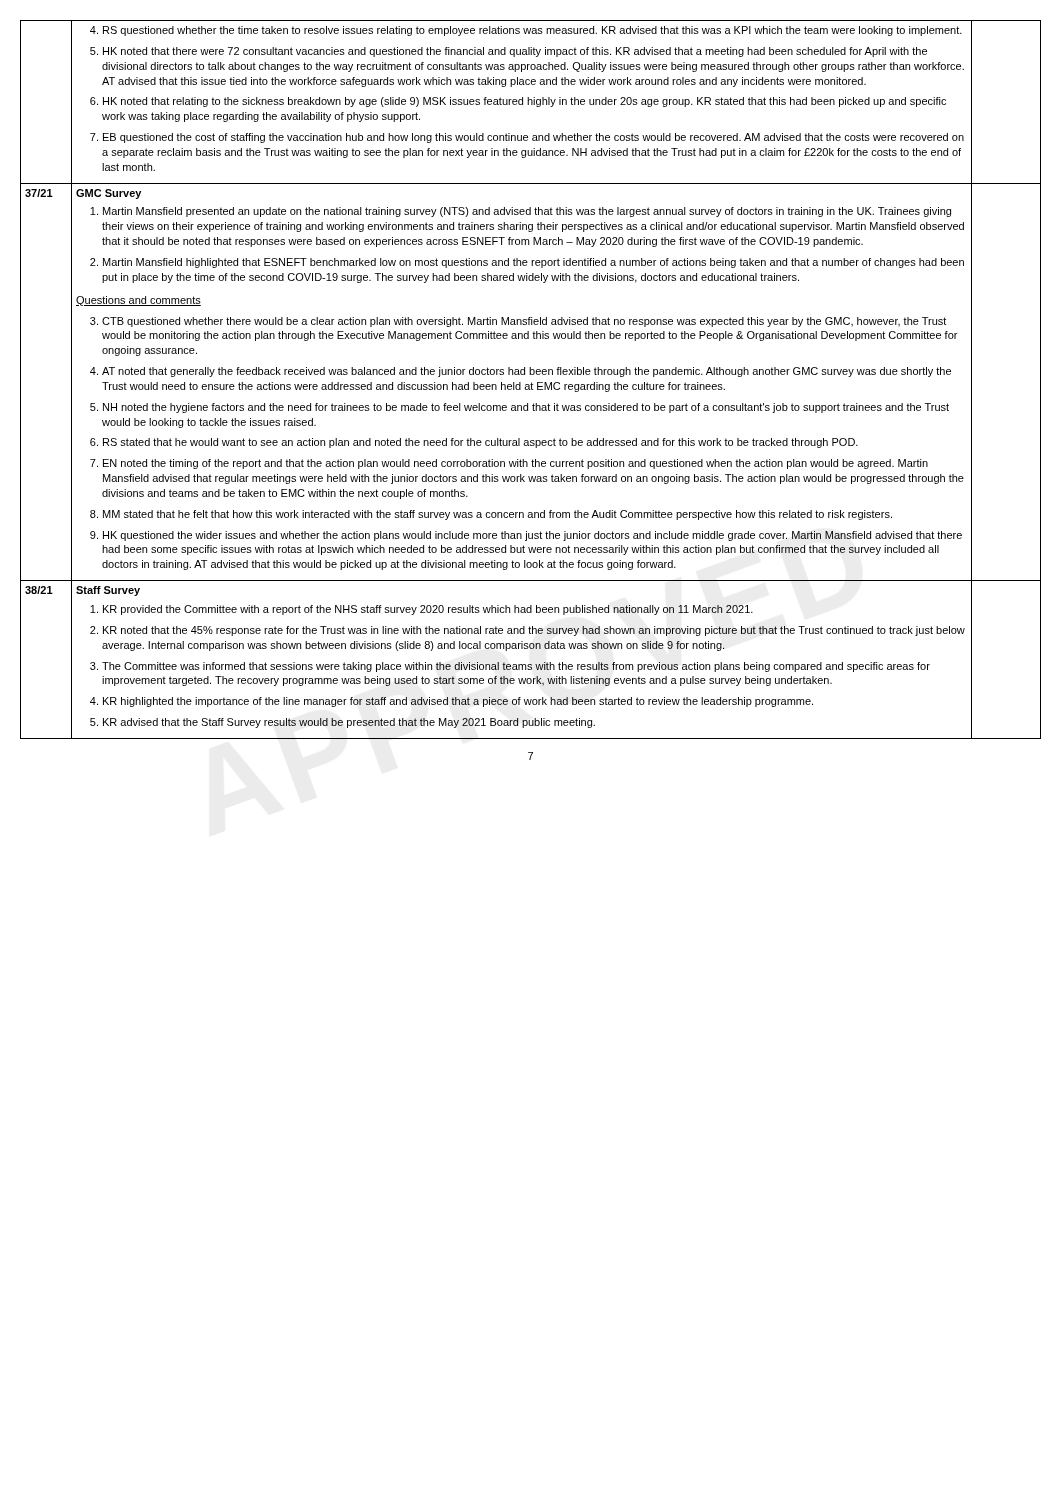APPROVED
| | RS questioned whether the time taken to resolve issues relating to employee relations was measured. KR advised that this was a KPI which the team were looking to implement. HK noted that there were 72 consultant vacancies and questioned the financial and quality impact of this. KR advised that a meeting had been scheduled for April with the divisional directors to talk about changes to the way recruitment of consultants was approached. Quality issues were being measured through other groups rather than workforce. AT advised that this issue tied into the workforce safeguards work which was taking place and the wider work around roles and any incidents were monitored. HK noted that relating to the sickness breakdown by age (slide 9) MSK issues featured highly in the under 20s age group. KR stated that this had been picked up and specific work was taking place regarding the availability of physio support. EB questioned the cost of staffing the vaccination hub and how long this would continue and whether the costs would be recovered. AM advised that the costs were recovered on a separate reclaim basis and the Trust was waiting to see the plan for next year in the guidance. NH advised that the Trust had put in a claim for £220k for the costs to the end of last month. | |
| 37/21 | GMC Survey Martin Mansfield presented an update on the national training survey (NTS) and advised that this was the largest annual survey of doctors in training in the UK. Trainees giving their views on their experience of training and working environments and trainers sharing their perspectives as a clinical and/or educational supervisor. Martin Mansfield observed that it should be noted that responses were based on experiences across ESNEFT from March – May 2020 during the first wave of the COVID-19 pandemic. Martin Mansfield highlighted that ESNEFT benchmarked low on most questions and the report identified a number of actions being taken and that a number of changes had been put in place by the time of the second COVID-19 surge. The survey had been shared widely with the divisions, doctors and educational trainers. Questions and comments CTB questioned whether there would be a clear action plan with oversight. Martin Mansfield advised that no response was expected this year by the GMC, however, the Trust would be monitoring the action plan through the Executive Management Committee and this would then be reported to the People & Organisational Development Committee for ongoing assurance. AT noted that generally the feedback received was balanced and the junior doctors had been flexible through the pandemic. Although another GMC survey was due shortly the Trust would need to ensure the actions were addressed and discussion had been held at EMC regarding the culture for trainees. NH noted the hygiene factors and the need for trainees to be made to feel welcome and that it was considered to be part of a consultant's job to support trainees and the Trust would be looking to tackle the issues raised. RS stated that he would want to see an action plan and noted the need for the cultural aspect to be addressed and for this work to be tracked through POD. EN noted the timing of the report and that the action plan would need corroboration with the current position and questioned when the action plan would be agreed. Martin Mansfield advised that regular meetings were held with the junior doctors and this work was taken forward on an ongoing basis. The action plan would be progressed through the divisions and teams and be taken to EMC within the next couple of months. MM stated that he felt that how this work interacted with the staff survey was a concern and from the Audit Committee perspective how this related to risk registers. HK questioned the wider issues and whether the action plans would include more than just the junior doctors and include middle grade cover. Martin Mansfield advised that there had been some specific issues with rotas at Ipswich which needed to be addressed but were not necessarily within this action plan but confirmed that the survey included all doctors in training. AT advised that this would be picked up at the divisional meeting to look at the focus going forward. | |
| 38/21 | Staff Survey KR provided the Committee with a report of the NHS staff survey 2020 results which had been published nationally on 11 March 2021. KR noted that the 45% response rate for the Trust was in line with the national rate and the survey had shown an improving picture but that the Trust continued to track just below average. Internal comparison was shown between divisions (slide 8) and local comparison data was shown on slide 9 for noting. The Committee was informed that sessions were taking place within the divisional teams with the results from previous action plans being compared and specific areas for improvement targeted. The recovery programme was being used to start some of the work, with listening events and a pulse survey being undertaken. KR highlighted the importance of the line manager for staff and advised that a piece of work had been started to review the leadership programme. KR advised that the Staff Survey results would be presented that the May 2021 Board public meeting. | |
7